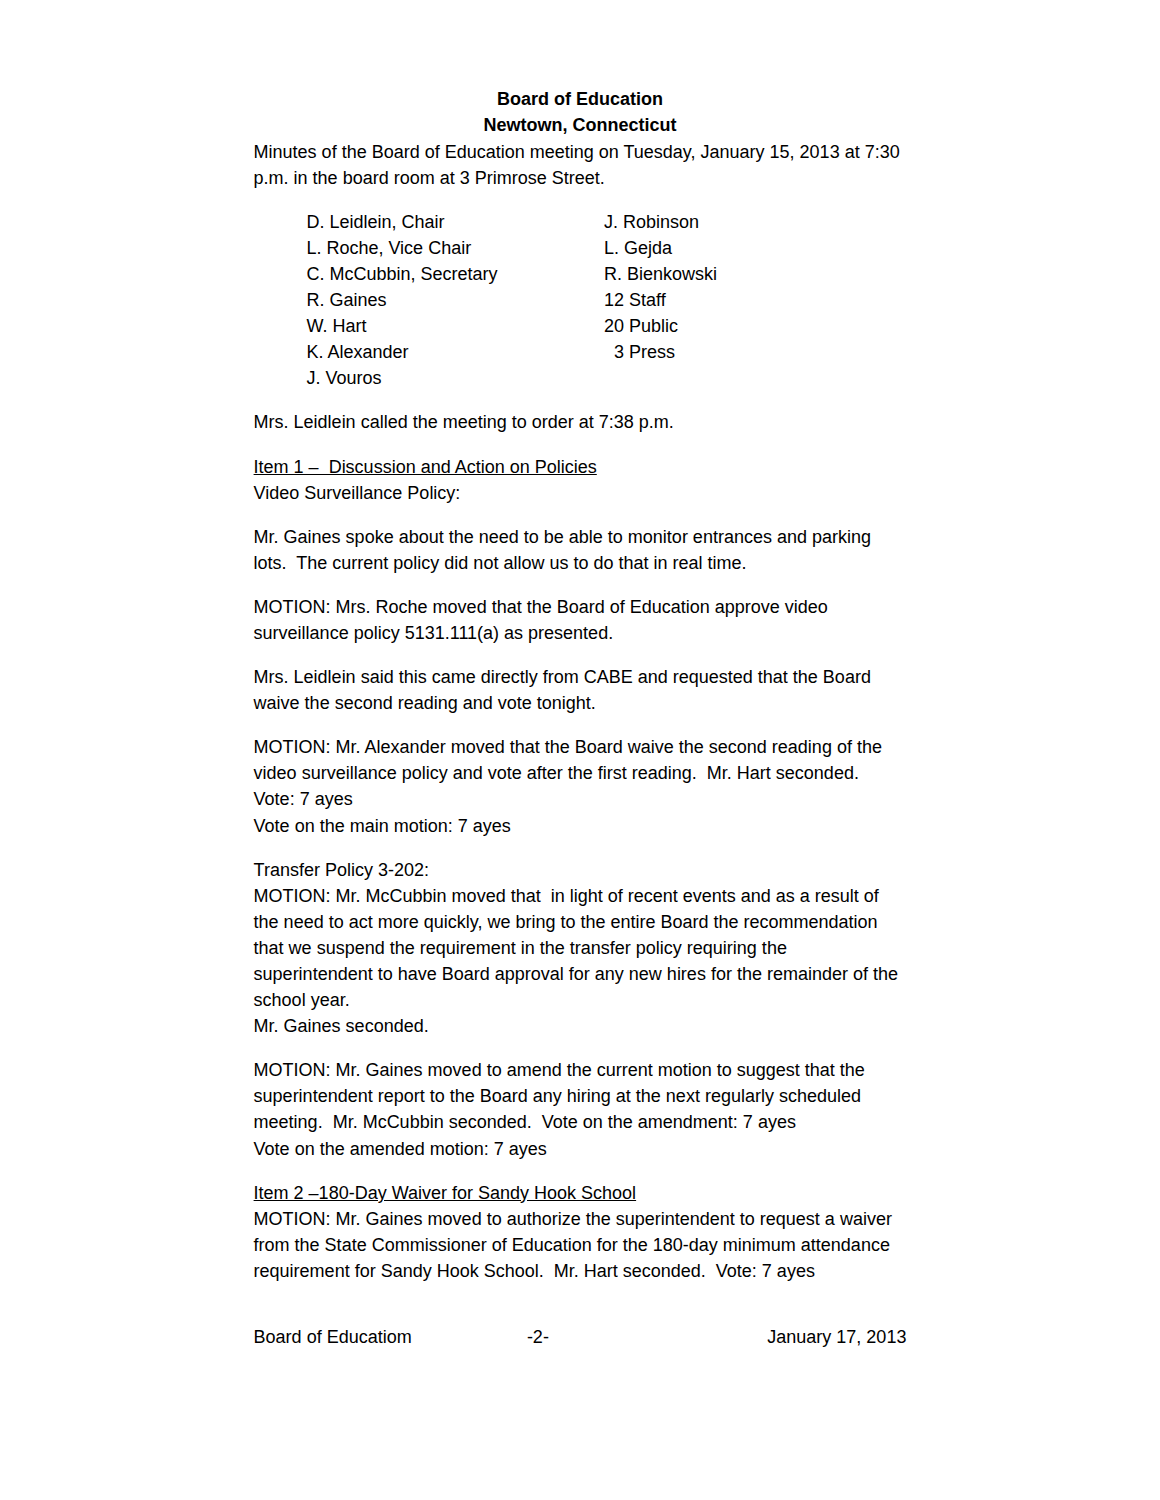Board of Education
Newtown, Connecticut
Minutes of the Board of Education meeting on Tuesday, January 15, 2013 at 7:30 p.m. in the board room at 3 Primrose Street.
| D. Leidlein, Chair | J. Robinson |
| L. Roche, Vice Chair | L. Gejda |
| C. McCubbin, Secretary | R. Bienkowski |
| R. Gaines | 12 Staff |
| W. Hart | 20 Public |
| K. Alexander | 3 Press |
| J. Vouros | |
Mrs. Leidlein called the meeting to order at 7:38 p.m.
Item 1 – Discussion and Action on Policies
Video Surveillance Policy:
Mr. Gaines spoke about the need to be able to monitor entrances and parking lots. The current policy did not allow us to do that in real time.
MOTION: Mrs. Roche moved that the Board of Education approve video surveillance policy 5131.111(a) as presented.
Mrs. Leidlein said this came directly from CABE and requested that the Board waive the second reading and vote tonight.
MOTION: Mr. Alexander moved that the Board waive the second reading of the video surveillance policy and vote after the first reading. Mr. Hart seconded. Vote: 7 ayes
Vote on the main motion: 7 ayes
Transfer Policy 3-202:
MOTION: Mr. McCubbin moved that in light of recent events and as a result of the need to act more quickly, we bring to the entire Board the recommendation that we suspend the requirement in the transfer policy requiring the superintendent to have Board approval for any new hires for the remainder of the school year.
Mr. Gaines seconded.
MOTION: Mr. Gaines moved to amend the current motion to suggest that the superintendent report to the Board any hiring at the next regularly scheduled meeting. Mr. McCubbin seconded. Vote on the amendment: 7 ayes
Vote on the amended motion: 7 ayes
Item 2 –180-Day Waiver for Sandy Hook School
MOTION: Mr. Gaines moved to authorize the superintendent to request a waiver from the State Commissioner of Education for the 180-day minimum attendance requirement for Sandy Hook School. Mr. Hart seconded. Vote: 7 ayes
Board of Educatiom -2- January 17, 2013